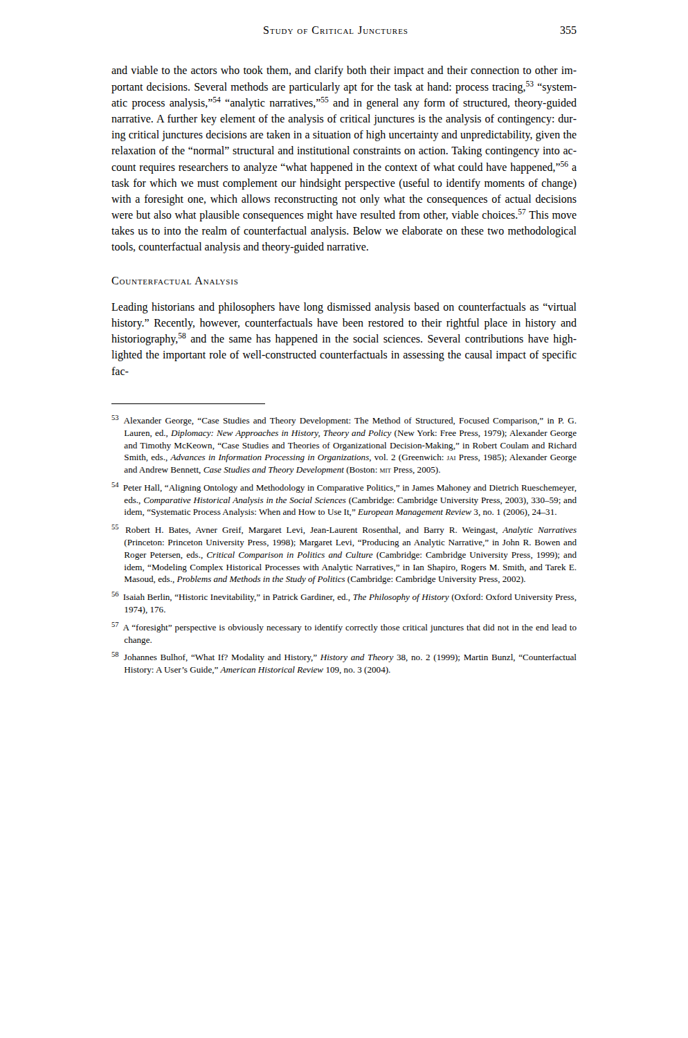Study of Critical Junctures 355
and viable to the actors who took them, and clarify both their impact and their connection to other important decisions. Several methods are particularly apt for the task at hand: process tracing,53 “systematic process analysis,”54 “analytic narratives,”55 and in general any form of structured, theory-guided narrative. A further key element of the analysis of critical junctures is the analysis of contingency: during critical junctures decisions are taken in a situation of high uncertainty and unpredictability, given the relaxation of the “normal” structural and institutional constraints on action. Taking contingency into account requires researchers to analyze “what happened in the context of what could have happened,”56 a task for which we must complement our hindsight perspective (useful to identify moments of change) with a foresight one, which allows reconstructing not only what the consequences of actual decisions were but also what plausible consequences might have resulted from other, viable choices.57 This move takes us to into the realm of counterfactual analysis. Below we elaborate on these two methodological tools, counterfactual analysis and theory-guided narrative.
Counterfactual Analysis
Leading historians and philosophers have long dismissed analysis based on counterfactuals as “virtual history.” Recently, however, counterfactuals have been restored to their rightful place in history and historiography,58 and the same has happened in the social sciences. Several contributions have highlighted the important role of well-constructed counterfactuals in assessing the causal impact of specific fac-
53 Alexander George, “Case Studies and Theory Development: The Method of Structured, Focused Comparison,” in P. G. Lauren, ed., Diplomacy: New Approaches in History, Theory and Policy (New York: Free Press, 1979); Alexander George and Timothy McKeown, “Case Studies and Theories of Organizational Decision-Making,” in Robert Coulam and Richard Smith, eds., Advances in Information Processing in Organizations, vol. 2 (Greenwich: jai Press, 1985); Alexander George and Andrew Bennett, Case Studies and Theory Development (Boston: mit Press, 2005).
54 Peter Hall, “Aligning Ontology and Methodology in Comparative Politics,” in James Mahoney and Dietrich Rueschemeyer, eds., Comparative Historical Analysis in the Social Sciences (Cambridge: Cambridge University Press, 2003), 330–59; and idem, “Systematic Process Analysis: When and How to Use It,” European Management Review 3, no. 1 (2006), 24–31.
55 Robert H. Bates, Avner Greif, Margaret Levi, Jean-Laurent Rosenthal, and Barry R. Weingast, Analytic Narratives (Princeton: Princeton University Press, 1998); Margaret Levi, “Producing an Analytic Narrative,” in John R. Bowen and Roger Petersen, eds., Critical Comparison in Politics and Culture (Cambridge: Cambridge University Press, 1999); and idem, “Modeling Complex Historical Processes with Analytic Narratives,” in Ian Shapiro, Rogers M. Smith, and Tarek E. Masoud, eds., Problems and Methods in the Study of Politics (Cambridge: Cambridge University Press, 2002).
56 Isaiah Berlin, “Historic Inevitability,” in Patrick Gardiner, ed., The Philosophy of History (Oxford: Oxford University Press, 1974), 176.
57 A “foresight” perspective is obviously necessary to identify correctly those critical junctures that did not in the end lead to change.
58 Johannes Bulhof, “What If? Modality and History,” History and Theory 38, no. 2 (1999); Martin Bunzl, “Counterfactual History: A User’s Guide,” American Historical Review 109, no. 3 (2004).